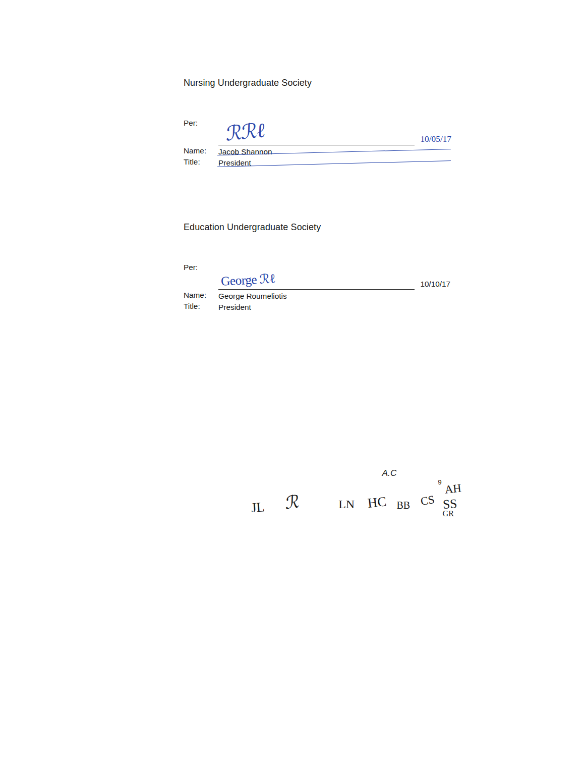Nursing Undergraduate Society
Per:
ℛℛℓ
10/05/17
Name:
Title:
Jacob Shannon President
Education Undergraduate Society
Per:
George ℛℓ
10/10/17
Name:
Title:
George Roumeliotis President
A.C 9 JL ℛ LN HC BB CS SS GR AH